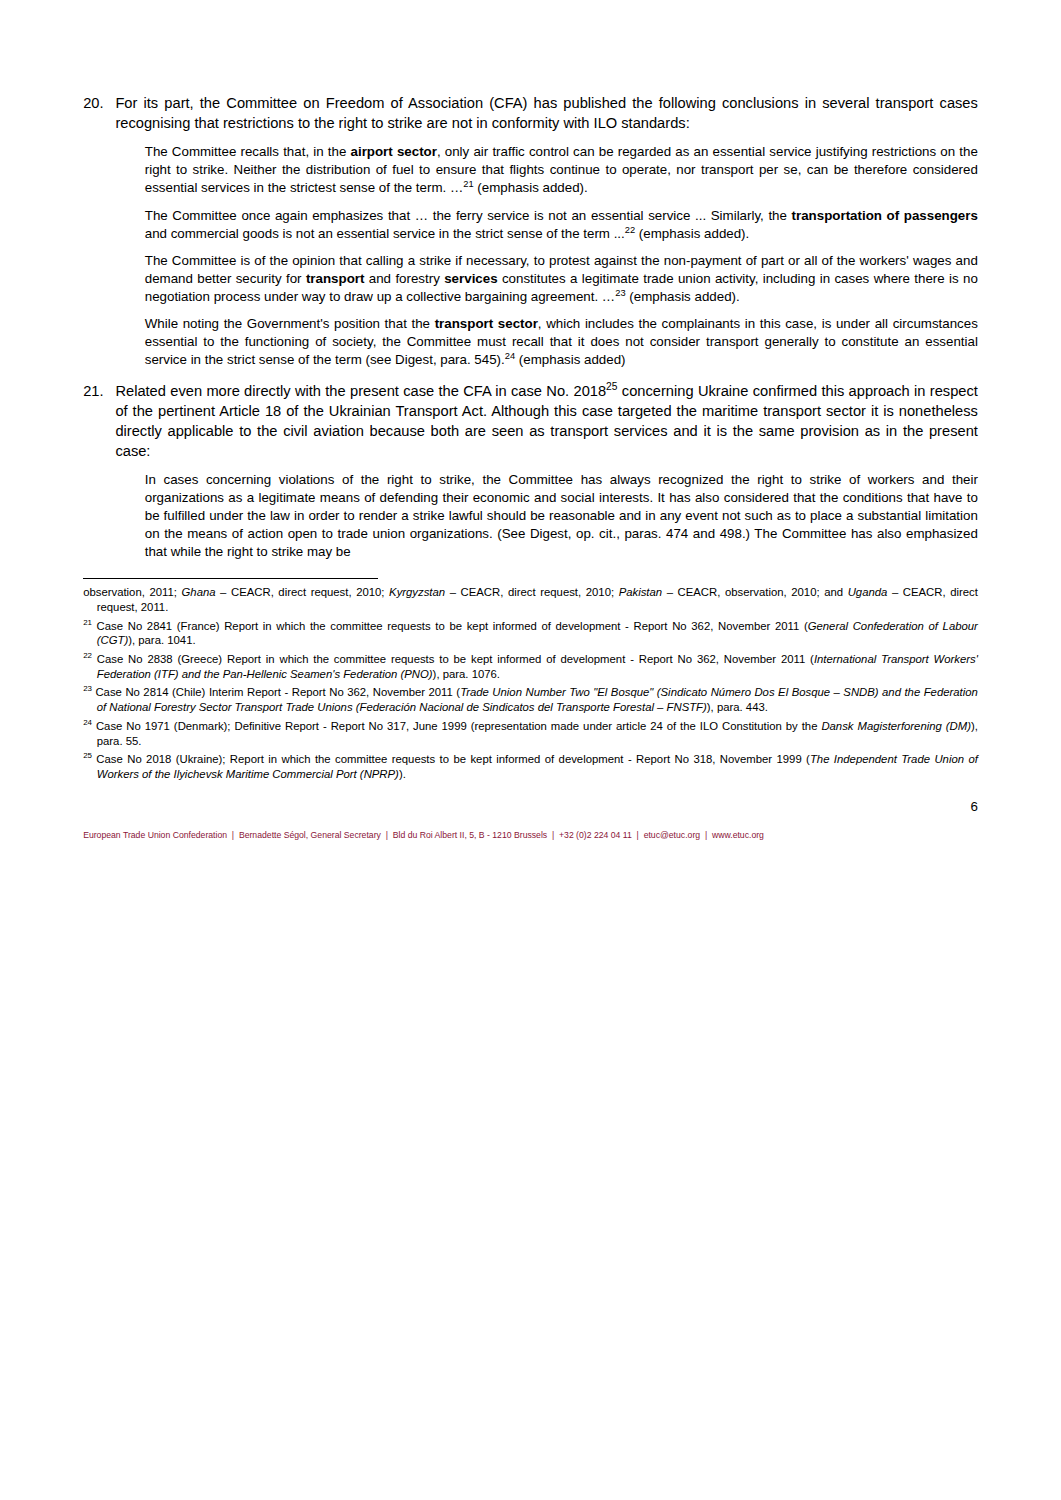20. For its part, the Committee on Freedom of Association (CFA) has published the following conclusions in several transport cases recognising that restrictions to the right to strike are not in conformity with ILO standards:
The Committee recalls that, in the airport sector, only air traffic control can be regarded as an essential service justifying restrictions on the right to strike. Neither the distribution of fuel to ensure that flights continue to operate, nor transport per se, can be therefore considered essential services in the strictest sense of the term. …21 (emphasis added).
The Committee once again emphasizes that … the ferry service is not an essential service ... Similarly, the transportation of passengers and commercial goods is not an essential service in the strict sense of the term ...22 (emphasis added).
The Committee is of the opinion that calling a strike if necessary, to protest against the non-payment of part or all of the workers' wages and demand better security for transport and forestry services constitutes a legitimate trade union activity, including in cases where there is no negotiation process under way to draw up a collective bargaining agreement. …23 (emphasis added).
While noting the Government's position that the transport sector, which includes the complainants in this case, is under all circumstances essential to the functioning of society, the Committee must recall that it does not consider transport generally to constitute an essential service in the strict sense of the term (see Digest, para. 545).24 (emphasis added)
21. Related even more directly with the present case the CFA in case No. 201825 concerning Ukraine confirmed this approach in respect of the pertinent Article 18 of the Ukrainian Transport Act. Although this case targeted the maritime transport sector it is nonetheless directly applicable to the civil aviation because both are seen as transport services and it is the same provision as in the present case:
In cases concerning violations of the right to strike, the Committee has always recognized the right to strike of workers and their organizations as a legitimate means of defending their economic and social interests. It has also considered that the conditions that have to be fulfilled under the law in order to render a strike lawful should be reasonable and in any event not such as to place a substantial limitation on the means of action open to trade union organizations. (See Digest, op. cit., paras. 474 and 498.) The Committee has also emphasized that while the right to strike may be
observation, 2011; Ghana – CEACR, direct request, 2010; Kyrgyzstan – CEACR, direct request, 2010; Pakistan – CEACR, observation, 2010; and Uganda – CEACR, direct request, 2011.
21 Case No 2841 (France) Report in which the committee requests to be kept informed of development - Report No 362, November 2011 (General Confederation of Labour (CGT)), para. 1041.
22 Case No 2838 (Greece) Report in which the committee requests to be kept informed of development - Report No 362, November 2011 (International Transport Workers' Federation (ITF) and the Pan-Hellenic Seamen's Federation (PNO)), para. 1076.
23 Case No 2814 (Chile) Interim Report - Report No 362, November 2011 (Trade Union Number Two "El Bosque" (Sindicato Número Dos El Bosque – SNDB) and the Federation of National Forestry Sector Transport Trade Unions (Federación Nacional de Sindicatos del Transporte Forestal – FNSTF)), para. 443.
24 Case No 1971 (Denmark); Definitive Report - Report No 317, June 1999 (representation made under article 24 of the ILO Constitution by the Dansk Magisterforening (DM)), para. 55.
25 Case No 2018 (Ukraine); Report in which the committee requests to be kept informed of development - Report No 318, November 1999 (The Independent Trade Union of Workers of the Ilyichevsk Maritime Commercial Port (NPRP)).
6
European Trade Union Confederation | Bernadette Ségol, General Secretary | Bld du Roi Albert II, 5, B - 1210 Brussels | +32 (0)2 224 04 11 | etuc@etuc.org | www.etuc.org